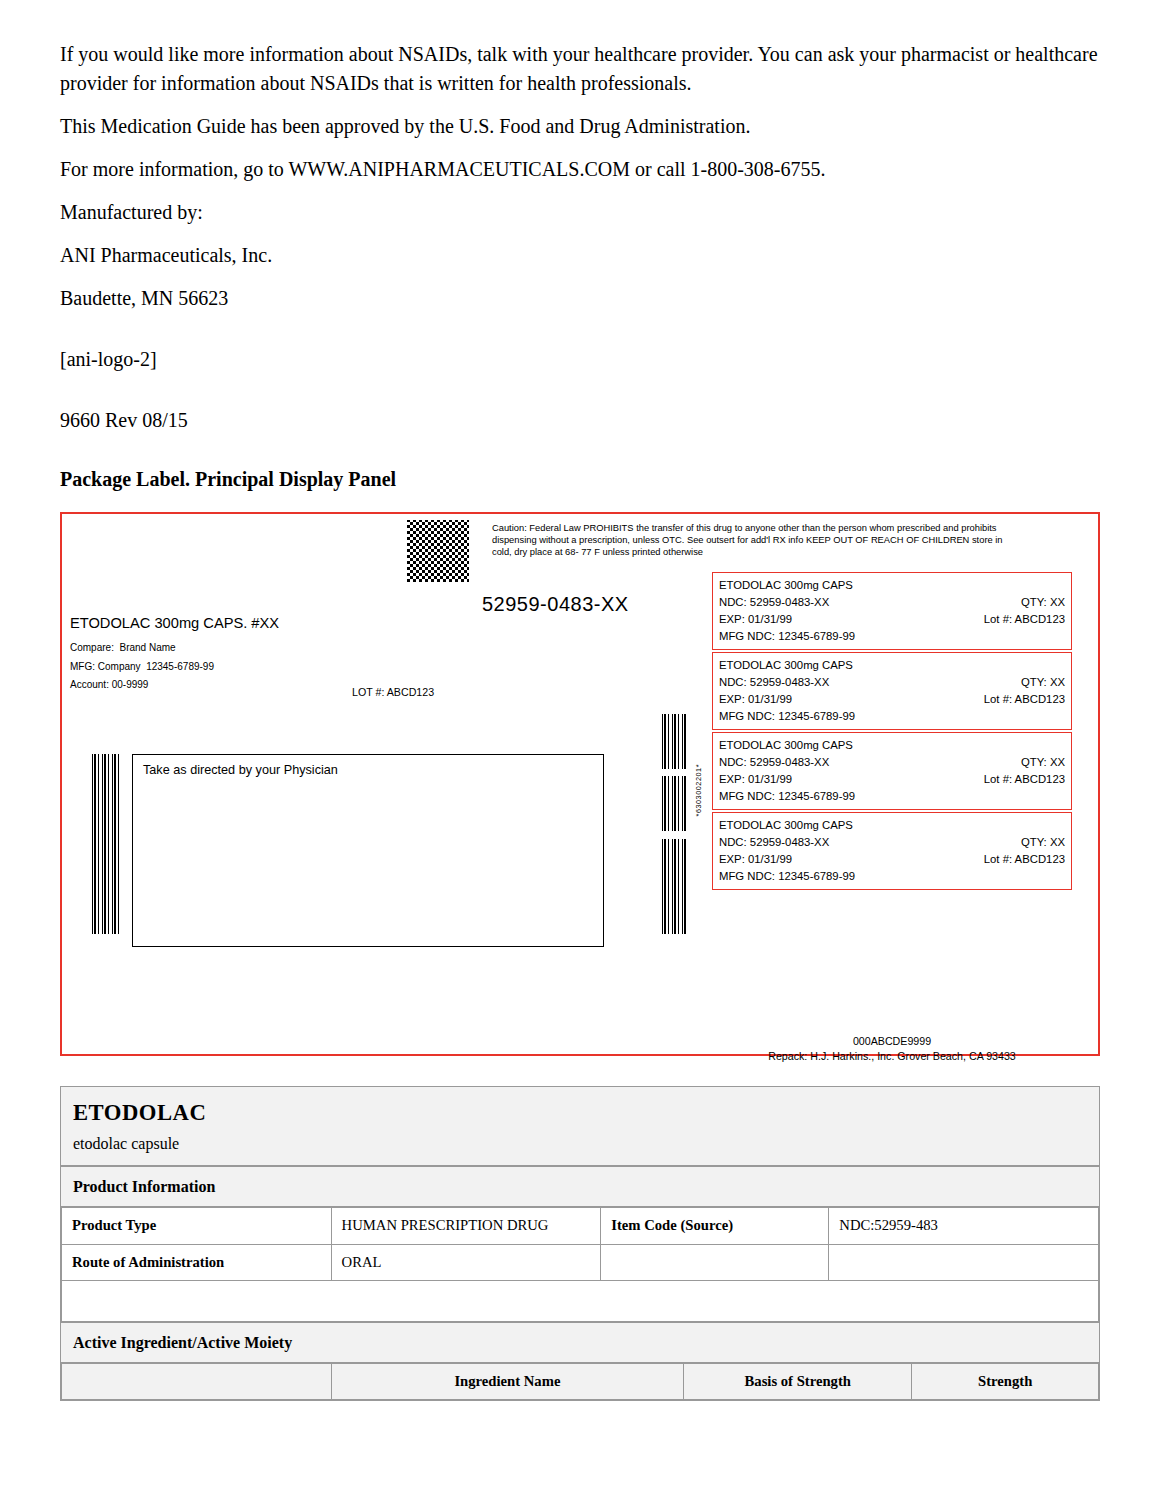If you would like more information about NSAIDs, talk with your healthcare provider. You can ask your pharmacist or healthcare provider for information about NSAIDs that is written for health professionals.
This Medication Guide has been approved by the U.S. Food and Drug Administration.
For more information, go to WWW.ANIPHARMACEUTICALS.COM or call 1-800-308-6755.
Manufactured by:
ANI Pharmaceuticals, Inc.
Baudette, MN 56623
[ani-logo-2]
9660 Rev 08/15
Package Label. Principal Display Panel
Caution: Federal Law PROHIBITS the transfer of this drug to anyone other than the person whom prescribed and prohibits dispensing without a prescription, unless OTC. See outsert for add'l RX info KEEP OUT OF REACH OF CHILDREN store in cold, dry place at 68- 77 F unless printed otherwise
52959-0483-XX
ETODOLAC 300mg CAPS. #XX
Compare: Brand Name
MFG: Company 12345-6789-99
Account: 00-9999
LOT #: ABCD123
Take as directed by your Physician
*6303002201*
ETODOLAC 300mg CAPS
NDC: 52959-0483-XX QTY: XX
EXP: 01/31/99 Lot #: ABCD123
MFG NDC: 12345-6789-99
ETODOLAC 300mg CAPS
NDC: 52959-0483-XX QTY: XX
EXP: 01/31/99 Lot #: ABCD123
MFG NDC: 12345-6789-99
ETODOLAC 300mg CAPS
NDC: 52959-0483-XX QTY: XX
EXP: 01/31/99 Lot #: ABCD123
MFG NDC: 12345-6789-99
ETODOLAC 300mg CAPS
NDC: 52959-0483-XX QTY: XX
EXP: 01/31/99 Lot #: ABCD123
MFG NDC: 12345-6789-99
000ABCDE9999
Repack: H.J. Harkins., Inc. Grover Beach, CA 93433
| ETODOLAC etodolac capsule |
| Product Information / Product Type / HUMAN PRESCRIPTION DRUG / Item Code (Source) / NDC:52959-483 / / Route of Administration / ORAL / / / Active Ingredient/Active Moiety / / Ingredient Name / Basis of Strength / Strength / |